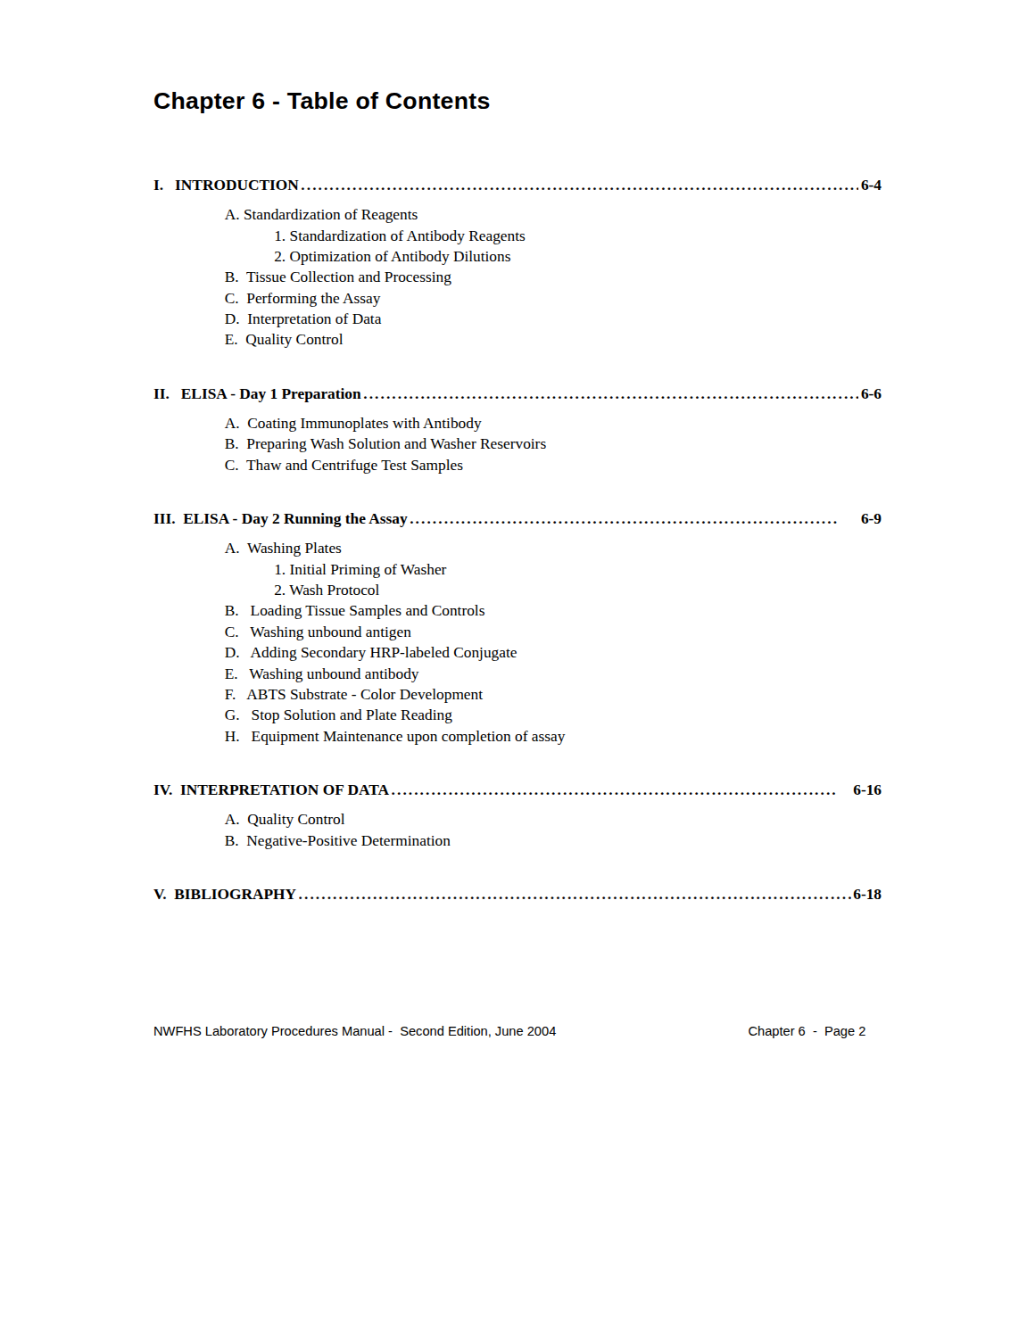Chapter 6 - Table of Contents
I. INTRODUCTION .................................................................................................. 6-4
A. Standardization of Reagents
1. Standardization of Antibody Reagents
2. Optimization of Antibody Dilutions
B. Tissue Collection and Processing
C. Performing the Assay
D. Interpretation of Data
E. Quality Control
II. ELISA - Day 1 Preparation ....................................................................................... 6-6
A. Coating Immunoplates with Antibody
B. Preparing Wash Solution and Washer Reservoirs
C. Thaw and Centrifuge Test Samples
III. ELISA - Day 2 Running the Assay ........................................................................... 6-9
A. Washing Plates
1. Initial Priming of Washer
2. Wash Protocol
B. Loading Tissue Samples and Controls
C. Washing unbound antigen
D. Adding Secondary HRP-labeled Conjugate
E. Washing unbound antibody
F. ABTS Substrate - Color Development
G. Stop Solution and Plate Reading
H. Equipment Maintenance upon completion of assay
IV. INTERPRETATION OF DATA .............................................................................. 6-16
A. Quality Control
B. Negative-Positive Determination
V. BIBLIOGRAPHY ..................................................................................................... 6-18
NWFHS Laboratory Procedures Manual - Second Edition, June 2004 Chapter 6 - Page 2